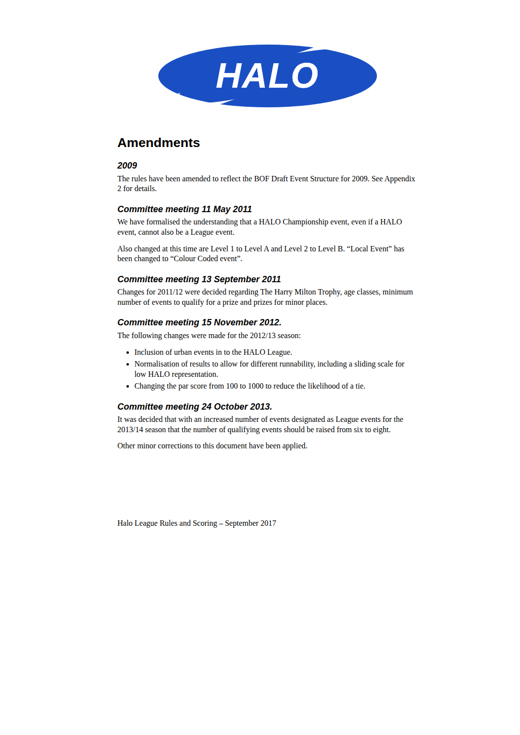HALO
Amendments
2009
The rules have been amended to reflect the BOF Draft Event Structure for 2009. See Appendix 2 for details.
Committee meeting 11 May 2011
We have formalised the understanding that a HALO Championship event, even if a HALO event, cannot also be a League event.
Also changed at this time are Level 1 to Level A and Level 2 to Level B. “Local Event” has been changed to “Colour Coded event”.
Committee meeting 13 September 2011
Changes for 2011/12 were decided regarding The Harry Milton Trophy, age classes, minimum number of events to qualify for a prize and prizes for minor places.
Committee meeting 15 November 2012.
The following changes were made for the 2012/13 season:
Inclusion of urban events in to the HALO League.
Normalisation of results to allow for different runnability, including a sliding scale for low HALO representation.
Changing the par score from 100 to 1000 to reduce the likelihood of a tie.
Committee meeting 24 October 2013.
It was decided that with an increased number of events designated as League events for the 2013/14 season that the number of qualifying events should be raised from six to eight.
Other minor corrections to this document have been applied.
Halo League Rules and Scoring – September 2017